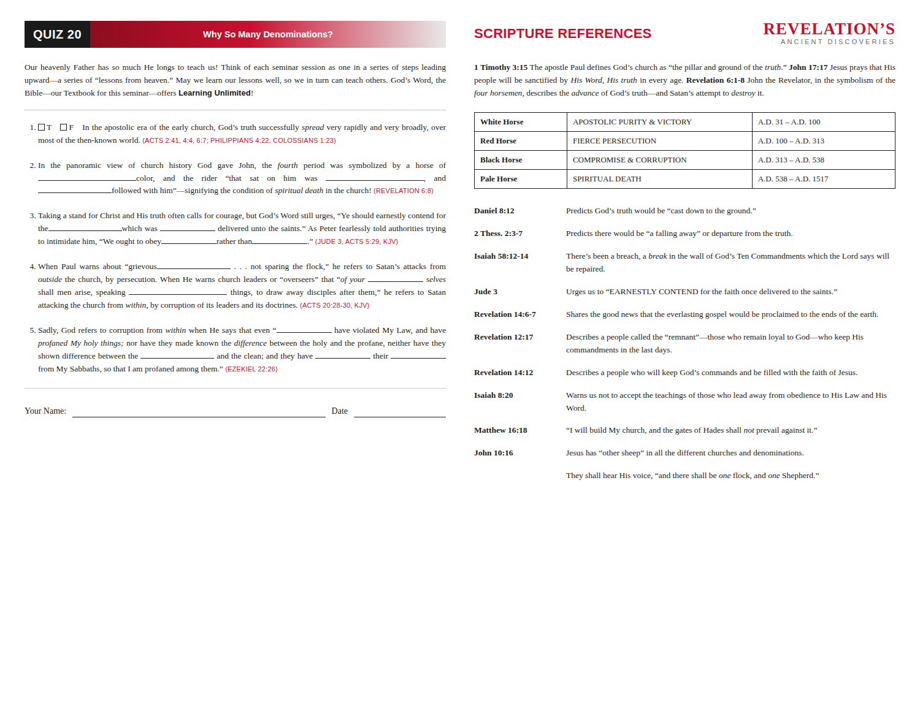QUIZ 20
Why So Many Denominations?
Our heavenly Father has so much He longs to teach us! Think of each seminar session as one in a series of steps leading upward—a series of “lessons from heaven.” May we learn our lessons well, so we in turn can teach others. God’s Word, the Bible—our Textbook for this seminar—offers Learning Unlimited!
T F In the apostolic era of the early church, God’s truth successfully spread very rapidly and very broadly, over most of the then-known world. (ACTS 2:41, 4:4, 6:7; PHILIPPIANS 4:22, COLOSSIANS 1:23)
In the panoramic view of church history God gave John, the fourth period was symbolized by a horse of color, and the rider “that sat on him was , and followed with him”—signifying the condition of spiritual death in the church! (REVELATION 6:8)
Taking a stand for Christ and His truth often calls for courage, but God’s Word still urges, “Ye should earnestly contend for the which was delivered unto the saints.” As Peter fearlessly told authorities trying to intimidate him, “We ought to obey rather than .” (JUDE 3, ACTS 5:29, KJV)
When Paul warns about “grievous . . . not sparing the flock,” he refers to Satan’s attacks from outside the church, by persecution. When He warns church leaders or “overseers” that “of your selves shall men arise, speaking things, to draw away disciples after them,” he refers to Satan attacking the church from within, by corruption of its leaders and its doctrines. (ACTS 20:28-30, KJV)
Sadly, God refers to corruption from within when He says that even “ have violated My Law, and have profaned My holy things; nor have they made known the difference between the holy and the profane, neither have they shown difference between the and the clean; and they have their from My Sabbaths, so that I am profaned among them.” (EZEKIEL 22:26)
Your Name: Date
SCRIPTURE REFERENCES
REVELATION’S
ANCIENT DISCOVERIES
1 Timothy 3:15 The apostle Paul defines God’s church as “the pillar and ground of the truth.” John 17:17 Jesus prays that His people will be sanctified by His Word, His truth in every age. Revelation 6:1-8 John the Revelator, in the symbolism of the four horsemen, describes the advance of God’s truth—and Satan’s attempt to destroy it.
| White Horse | APOSTOLIC PURITY & VICTORY | A.D. 31 – A.D. 100 |
| Red Horse | FIERCE PERSECUTION | A.D. 100 – A.D. 313 |
| Black Horse | COMPROMISE & CORRUPTION | A.D. 313 – A.D. 538 |
| Pale Horse | SPIRITUAL DEATH | A.D. 538 – A.D. 1517 |
| Daniel 8:12 | Predicts God’s truth would be “cast down to the ground.” |
| 2 Thess. 2:3-7 | Predicts there would be “a falling away” or departure from the truth. |
| Isaiah 58:12-14 | There’s been a breach, a break in the wall of God’s Ten Commandments which the Lord says will be repaired. |
| Jude 3 | Urges us to “EARNESTLY CONTEND for the faith once delivered to the saints.” |
| Revelation 14:6-7 | Shares the good news that the everlasting gospel would be proclaimed to the ends of the earth. |
| Revelation 12:17 | Describes a people called the “remnant”—those who remain loyal to God—who keep His commandments in the last days. |
| Revelation 14:12 | Describes a people who will keep God’s commands and be filled with the faith of Jesus. |
| Isaiah 8:20 | Warns us not to accept the teachings of those who lead away from obedience to His Law and His Word. |
| Matthew 16:18 | “I will build My church, and the gates of Hades shall not prevail against it.” |
| John 10:16 | Jesus has “other sheep” in all the different churches and denominations. |
| | They shall hear His voice, “and there shall be one flock, and one Shepherd.” |